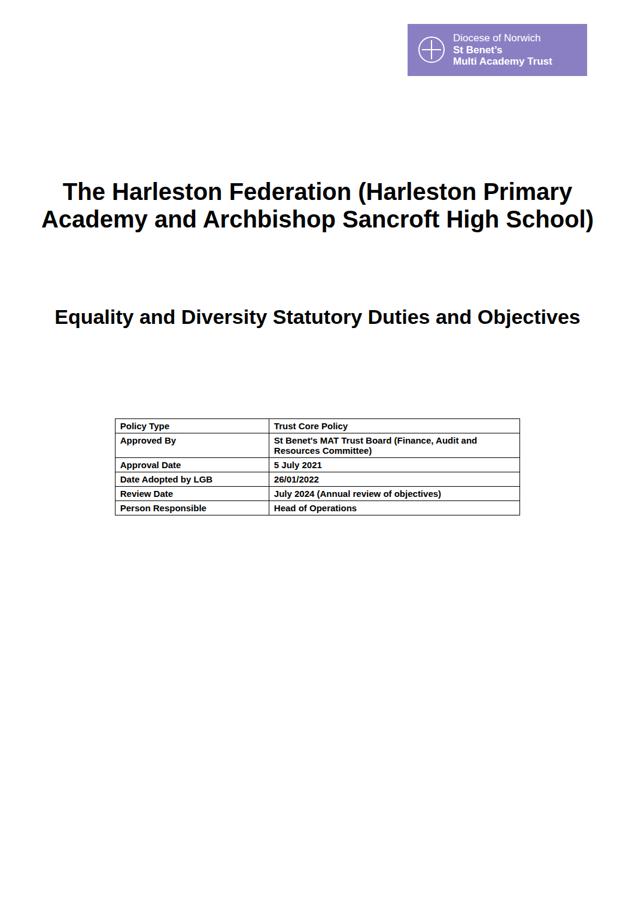Diocese of Norwich
St Benet’s
Multi Academy Trust
The Harleston Federation (Harleston Primary Academy and Archbishop Sancroft High School)
Equality and Diversity Statutory Duties and Objectives
| Policy Type | Trust Core Policy |
| Approved By | St Benet's MAT Trust Board (Finance, Audit and Resources Committee) |
| Approval Date | 5 July 2021 |
| Date Adopted by LGB | 26/01/2022 |
| Review Date | July 2024 (Annual review of objectives) |
| Person Responsible | Head of Operations |